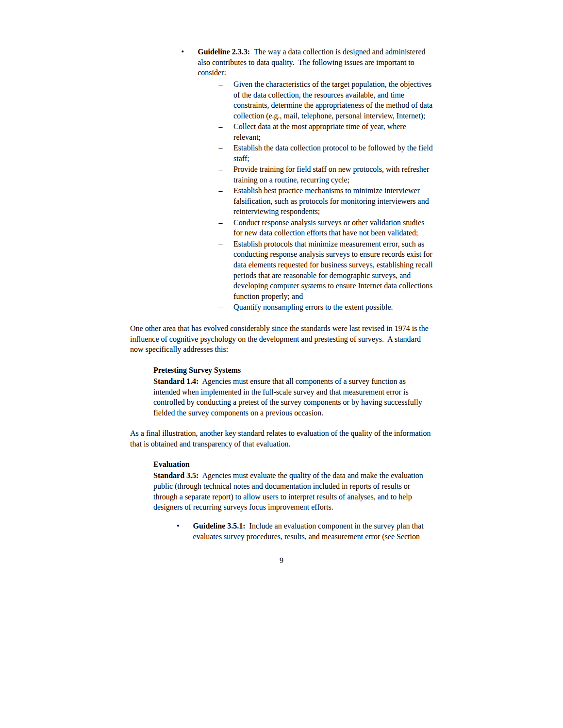Guideline 2.3.3: The way a data collection is designed and administered also contributes to data quality. The following issues are important to consider:
Given the characteristics of the target population, the objectives of the data collection, the resources available, and time constraints, determine the appropriateness of the method of data collection (e.g., mail, telephone, personal interview, Internet);
Collect data at the most appropriate time of year, where relevant;
Establish the data collection protocol to be followed by the field staff;
Provide training for field staff on new protocols, with refresher training on a routine, recurring cycle;
Establish best practice mechanisms to minimize interviewer falsification, such as protocols for monitoring interviewers and reinterviewing respondents;
Conduct response analysis surveys or other validation studies for new data collection efforts that have not been validated;
Establish protocols that minimize measurement error, such as conducting response analysis surveys to ensure records exist for data elements requested for business surveys, establishing recall periods that are reasonable for demographic surveys, and developing computer systems to ensure Internet data collections function properly; and
Quantify nonsampling errors to the extent possible.
One other area that has evolved considerably since the standards were last revised in 1974 is the influence of cognitive psychology on the development and prestesting of surveys. A standard now specifically addresses this:
Pretesting Survey Systems
Standard 1.4: Agencies must ensure that all components of a survey function as intended when implemented in the full-scale survey and that measurement error is controlled by conducting a pretest of the survey components or by having successfully fielded the survey components on a previous occasion.
As a final illustration, another key standard relates to evaluation of the quality of the information that is obtained and transparency of that evaluation.
Evaluation
Standard 3.5: Agencies must evaluate the quality of the data and make the evaluation public (through technical notes and documentation included in reports of results or through a separate report) to allow users to interpret results of analyses, and to help designers of recurring surveys focus improvement efforts.
Guideline 3.5.1: Include an evaluation component in the survey plan that evaluates survey procedures, results, and measurement error (see Section
9